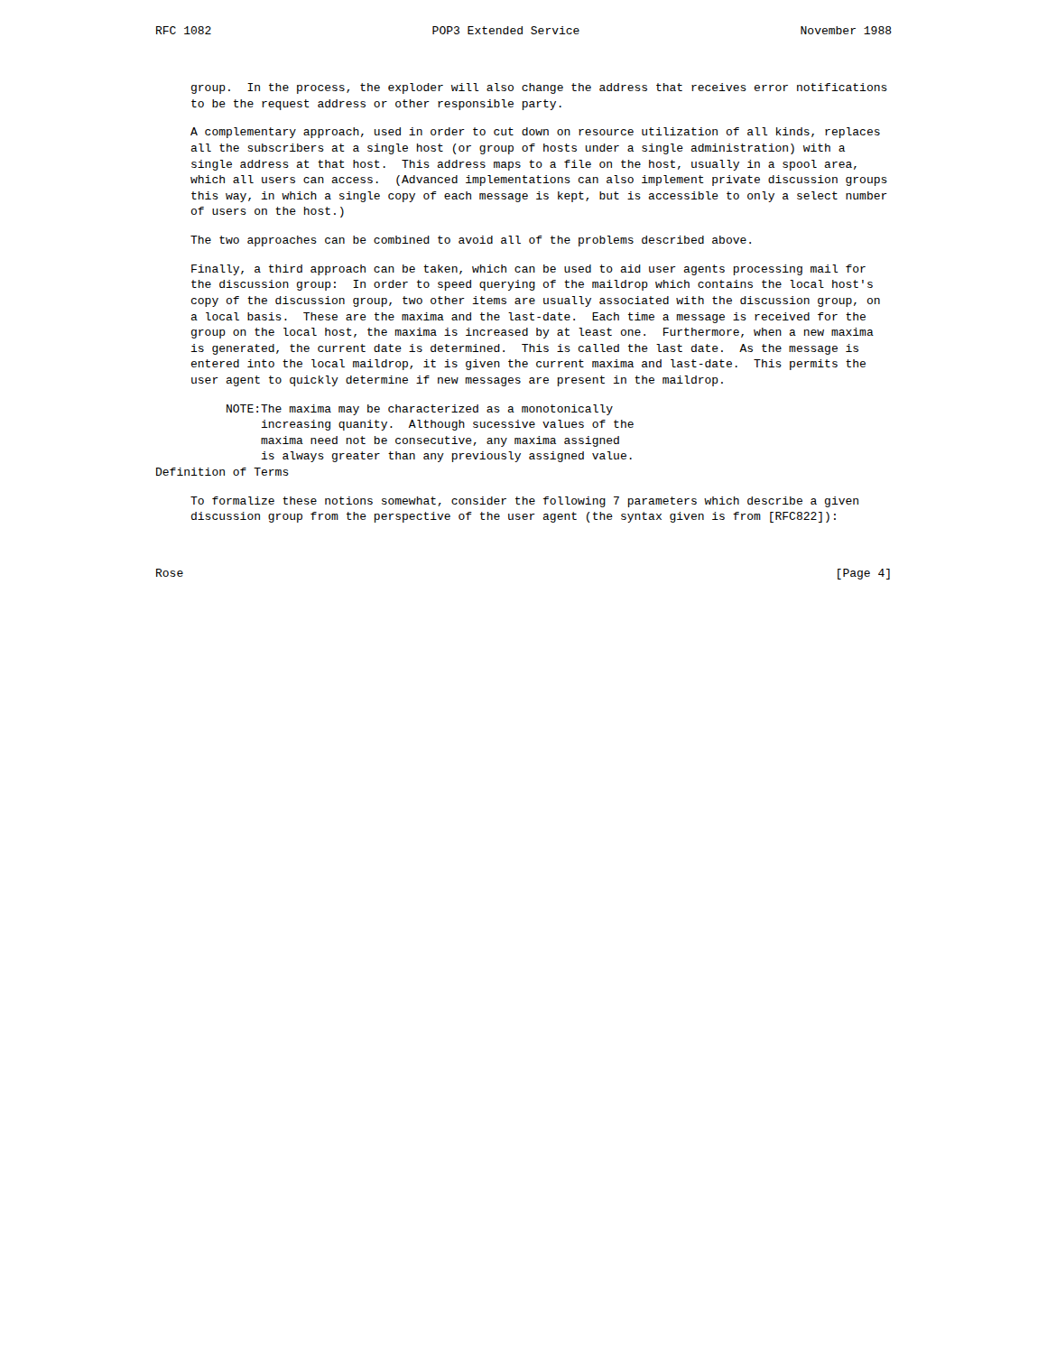RFC 1082 POP3 Extended Service November 1988
group. In the process, the exploder will also change the address that receives error notifications to be the request address or other responsible party.
A complementary approach, used in order to cut down on resource utilization of all kinds, replaces all the subscribers at a single host (or group of hosts under a single administration) with a single address at that host. This address maps to a file on the host, usually in a spool area, which all users can access. (Advanced implementations can also implement private discussion groups this way, in which a single copy of each message is kept, but is accessible to only a select number of users on the host.)
The two approaches can be combined to avoid all of the problems described above.
Finally, a third approach can be taken, which can be used to aid user agents processing mail for the discussion group: In order to speed querying of the maildrop which contains the local host's copy of the discussion group, two other items are usually associated with the discussion group, on a local basis. These are the maxima and the last-date. Each time a message is received for the group on the local host, the maxima is increased by at least one. Furthermore, when a new maxima is generated, the current date is determined. This is called the last date. As the message is entered into the local maildrop, it is given the current maxima and last-date. This permits the user agent to quickly determine if new messages are present in the maildrop.
| NOTE: | The maxima may be characterized as a monotonically increasing quanity. Although sucessive values of the maxima need not be consecutive, any maxima assigned is always greater than any previously assigned value. |
Definition of Terms
To formalize these notions somewhat, consider the following 7 parameters which describe a given discussion group from the perspective of the user agent (the syntax given is from [RFC822]):
Rose [Page 4]